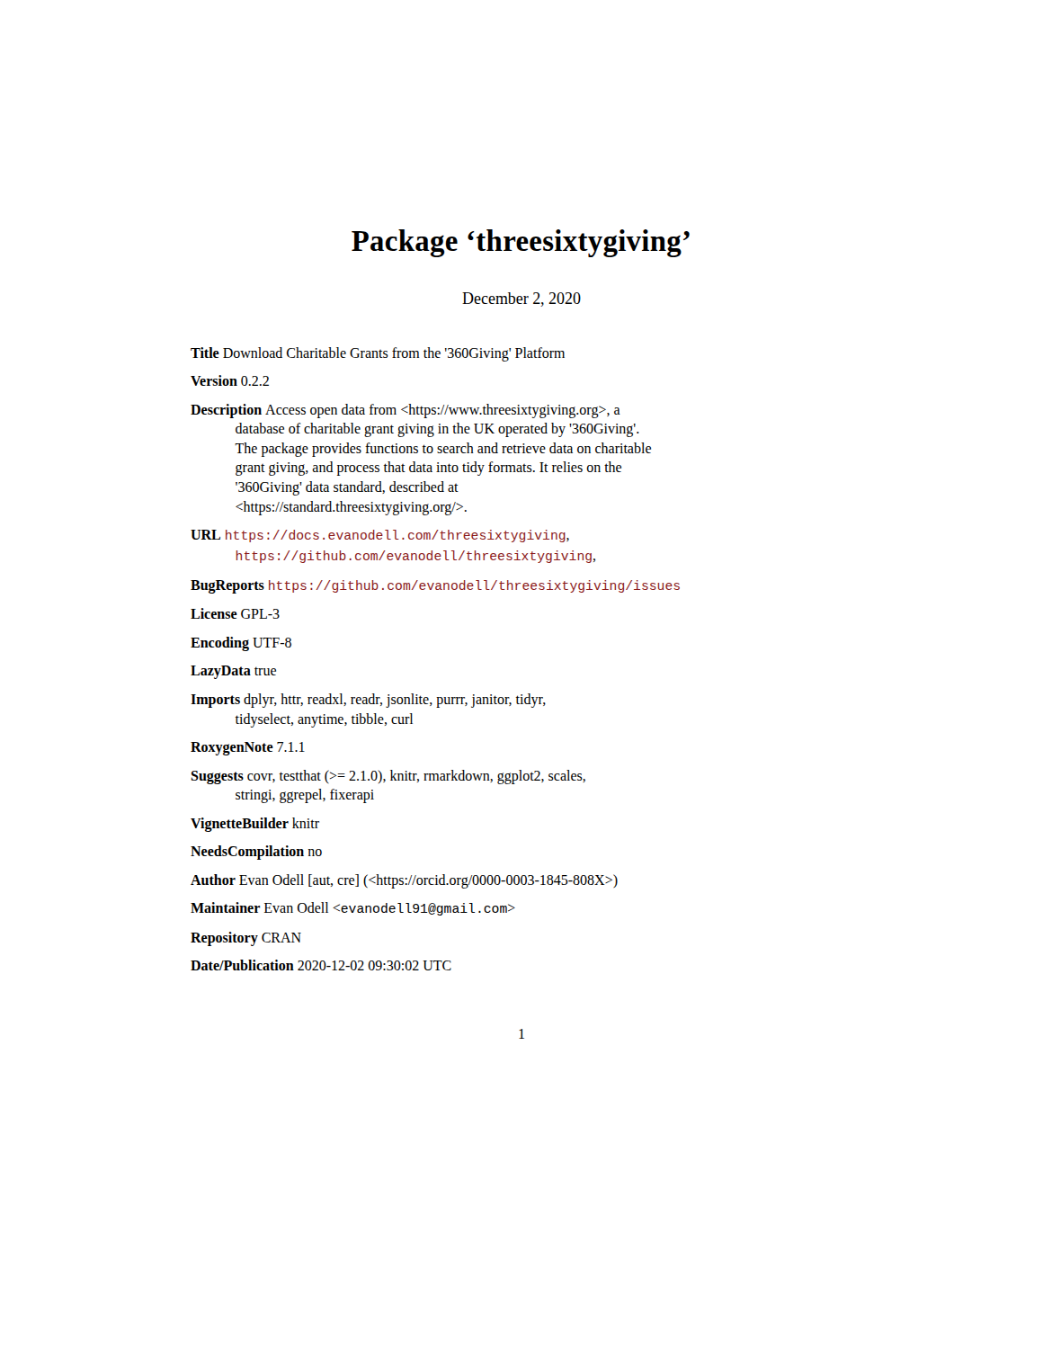Package ‘threesixtygiving’
December 2, 2020
Title
Download Charitable Grants from the '360Giving' Platform
Version
0.2.2
Description
Access open data from <https://www.threesixtygiving.org>, a
database of charitable grant giving in the UK operated by '360Giving'. The package provides functions to search and retrieve data on charitable grant giving, and process that data into tidy formats. It relies on the '360Giving' data standard, described at <https://standard.threesixtygiving.org/>.
URL
https://docs.evanodell.com/threesixtygiving,
https://github.com/evanodell/threesixtygiving,
BugReports
https://github.com/evanodell/threesixtygiving/issues
License
GPL-3
Encoding
UTF-8
LazyData
true
Imports
dplyr, httr, readxl, readr, jsonlite, purrr, janitor, tidyr,
tidyselect, anytime, tibble, curl
RoxygenNote
7.1.1
Suggests
covr, testthat (>= 2.1.0), knitr, rmarkdown, ggplot2, scales,
stringi, ggrepel, fixerapi
VignetteBuilder
knitr
NeedsCompilation
no
Author
Evan Odell [aut, cre] (<https://orcid.org/0000-0003-1845-808X>)
Maintainer
Evan Odell <evanodell91@gmail.com>
Repository
CRAN
Date/Publication
2020-12-02 09:30:02 UTC
1